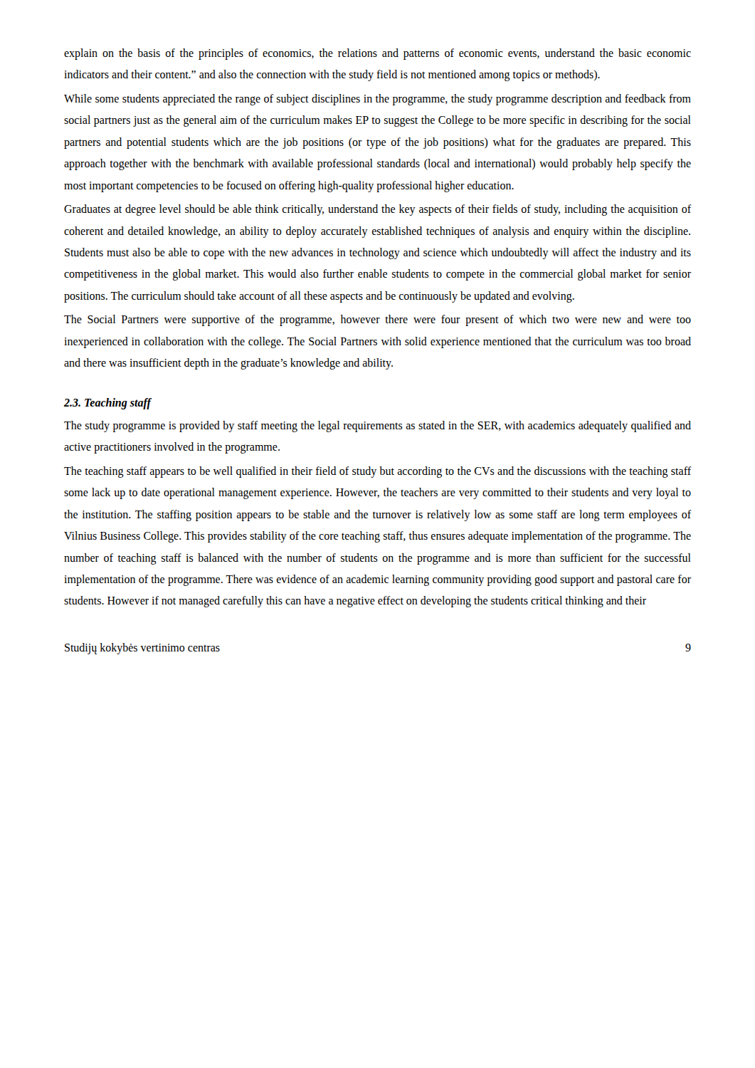explain on the basis of the principles of economics, the relations and patterns of economic events, understand the basic economic indicators and their content.” and also the connection with the study field is not mentioned among topics or methods).
While some students appreciated the range of subject disciplines in the programme, the study programme description and feedback from social partners just as the general aim of the curriculum makes EP to suggest the College to be more specific in describing for the social partners and potential students which are the job positions (or type of the job positions) what for the graduates are prepared. This approach together with the benchmark with available professional standards (local and international) would probably help specify the most important competencies to be focused on offering high-quality professional higher education.
Graduates at degree level should be able think critically, understand the key aspects of their fields of study, including the acquisition of coherent and detailed knowledge, an ability to deploy accurately established techniques of analysis and enquiry within the discipline. Students must also be able to cope with the new advances in technology and science which undoubtedly will affect the industry and its competitiveness in the global market. This would also further enable students to compete in the commercial global market for senior positions. The curriculum should take account of all these aspects and be continuously be updated and evolving.
The Social Partners were supportive of the programme, however there were four present of which two were new and were too inexperienced in collaboration with the college. The Social Partners with solid experience mentioned that the curriculum was too broad and there was insufficient depth in the graduate’s knowledge and ability.
2.3. Teaching staff
The study programme is provided by staff meeting the legal requirements as stated in the SER, with academics adequately qualified and active practitioners involved in the programme.
The teaching staff appears to be well qualified in their field of study but according to the CVs and the discussions with the teaching staff some lack up to date operational management experience. However, the teachers are very committed to their students and very loyal to the institution. The staffing position appears to be stable and the turnover is relatively low as some staff are long term employees of Vilnius Business College. This provides stability of the core teaching staff, thus ensures adequate implementation of the programme. The number of teaching staff is balanced with the number of students on the programme and is more than sufficient for the successful implementation of the programme. There was evidence of an academic learning community providing good support and pastoral care for students. However if not managed carefully this can have a negative effect on developing the students critical thinking and their
Studijų kokybės vertinimo centras 9